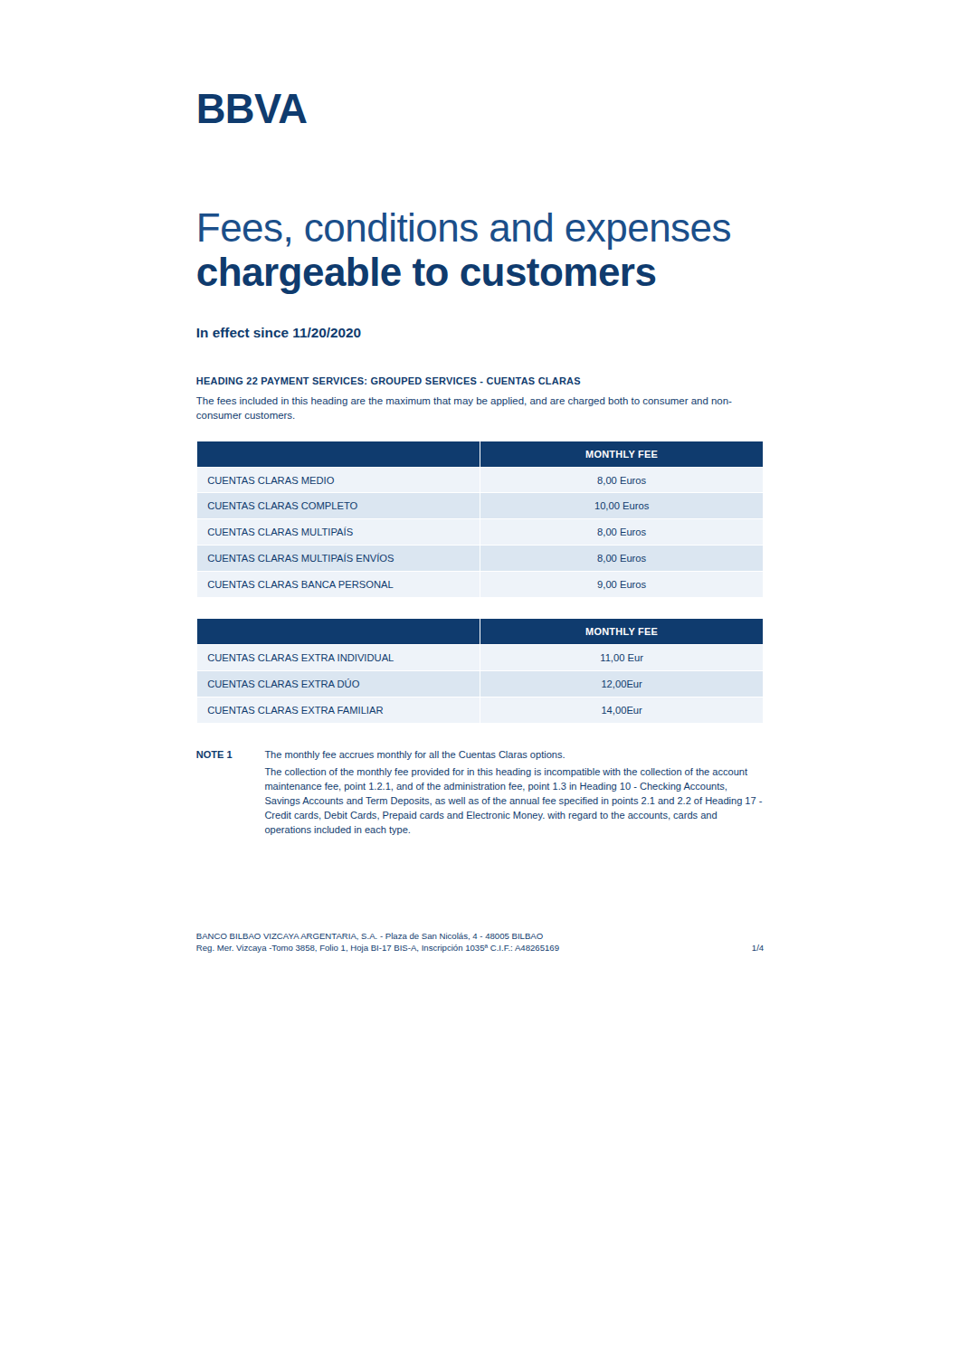BBVA
Fees, conditions and expenses chargeable to customers
In effect since 11/20/2020
Heading 22 Payment services: grouped services - Cuentas Claras
The fees included in this heading are the maximum that may be applied, and are charged both to consumer and non-consumer customers.
| | MONTHLY FEE |
| --- | --- |
| CUENTAS CLARAS MEDIO | 8,00 Euros |
| CUENTAS CLARAS COMPLETO | 10,00 Euros |
| CUENTAS CLARAS MULTIPAÍS | 8,00 Euros |
| CUENTAS CLARAS MULTIPAÍS ENVÍOS | 8,00 Euros |
| CUENTAS CLARAS BANCA PERSONAL | 9,00 Euros |
| | MONTHLY FEE |
| --- | --- |
| CUENTAS CLARAS EXTRA INDIVIDUAL | 11,00 Eur |
| CUENTAS CLARAS EXTRA DÚO | 12,00Eur |
| CUENTAS CLARAS EXTRA FAMILIAR | 14,00Eur |
NOTE 1
The monthly fee accrues monthly for all the Cuentas Claras options.
The collection of the monthly fee provided for in this heading is incompatible with the collection of the account maintenance fee, point 1.2.1, and of the administration fee, point 1.3 in Heading 10 - Checking Accounts, Savings Accounts and Term Deposits, as well as of the annual fee specified in points 2.1 and 2.2 of Heading 17 - Credit cards, Debit Cards, Prepaid cards and Electronic Money. with regard to the accounts, cards and operations included in each type.
BANCO BILBAO VIZCAYA ARGENTARIA, S.A. - Plaza de San Nicolás, 4 - 48005 BILBAO
Reg. Mer. Vizcaya -Tomo 3858, Folio 1, Hoja BI-17 BIS-A, Inscripción 1035ª C.I.F.: A48265169
1/4